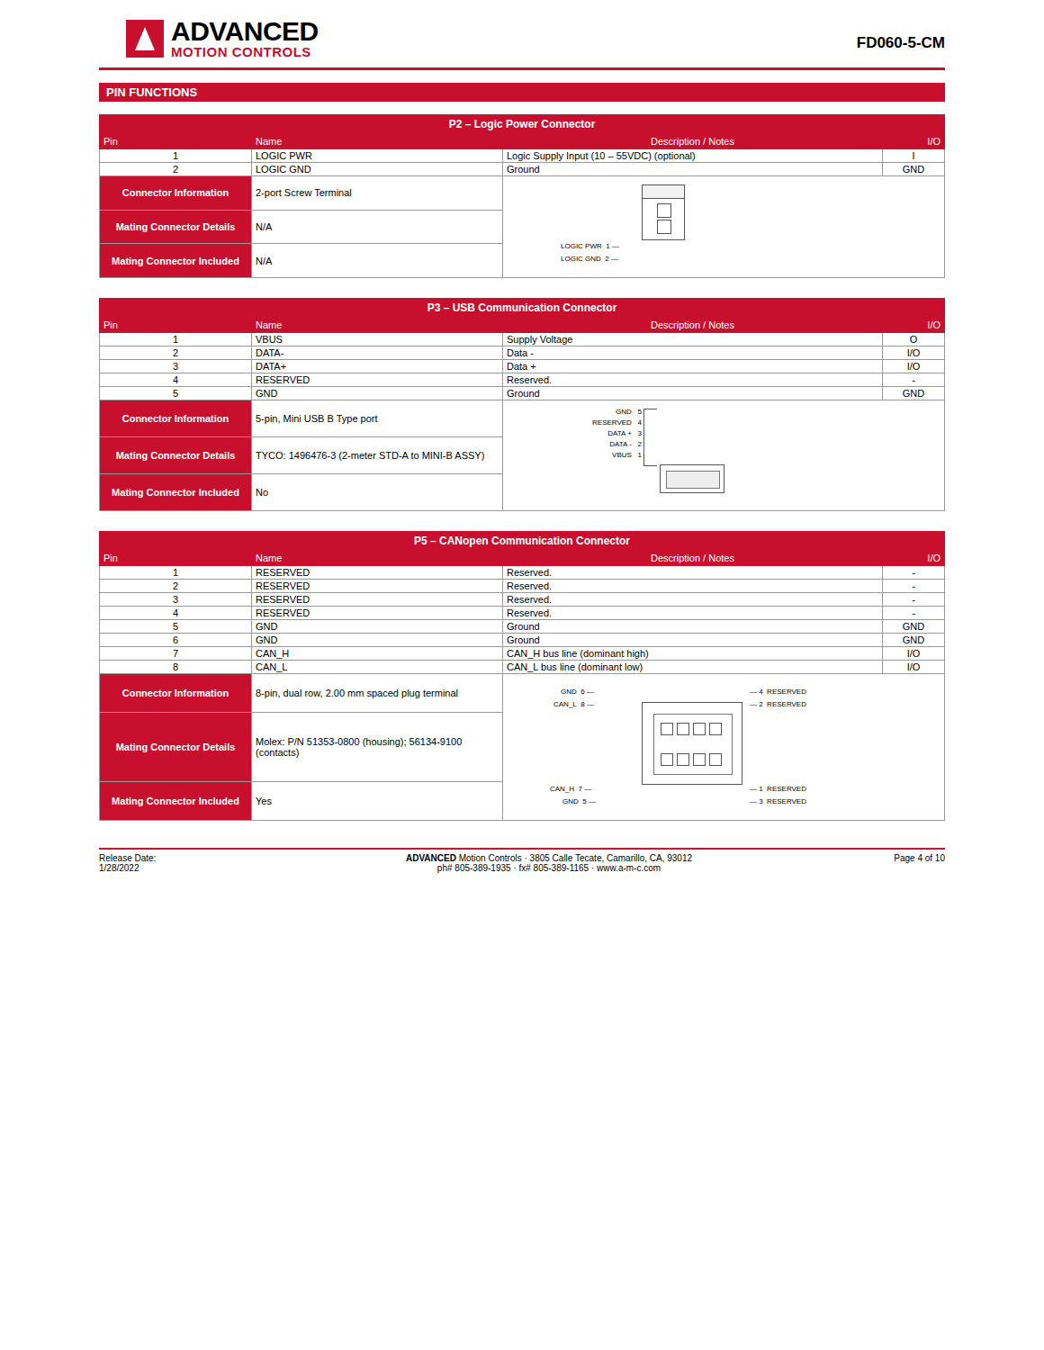ADVANCED
MOTION CONTROLS
FD060-5-CM
PIN FUNCTIONS
| P2 – Logic Power Connector |
| --- |
| Pin | Name | Description / Notes | I/O |
| 1 | LOGIC PWR | Logic Supply Input (10 – 55VDC) (optional) | I |
| 2 | LOGIC GND | Ground | GND |
| Connector Information | 2-port Screw Terminal | LOGIC PWR 1 — LOGIC GND 2 — |
| Mating Connector Details | N/A |
| Mating Connector Included | N/A |
| P3 – USB Communication Connector |
| --- |
| Pin | Name | Description / Notes | I/O |
| 1 | VBUS | Supply Voltage | O |
| 2 | DATA- | Data - | I/O |
| 3 | DATA+ | Data + | I/O |
| 4 | RESERVED | Reserved. | - |
| 5 | GND | Ground | GND |
| Connector Information | 5-pin, Mini USB B Type port | GND 5 RESERVED 4 DATA + 3 DATA - 2 VBUS 1 |
| Mating Connector Details | TYCO: 1496476-3 (2-meter STD-A to MINI-B ASSY) |
| Mating Connector Included | No |
| P5 – CANopen Communication Connector |
| --- |
| Pin | Name | Description / Notes | I/O |
| 1 | RESERVED | Reserved. | - |
| 2 | RESERVED | Reserved. | - |
| 3 | RESERVED | Reserved. | - |
| 4 | RESERVED | Reserved. | - |
| 5 | GND | Ground | GND |
| 6 | GND | Ground | GND |
| 7 | CAN_H | CAN_H bus line (dominant high) | I/O |
| 8 | CAN_L | CAN_L bus line (dominant low) | I/O |
| Connector Information | 8-pin, dual row, 2.00 mm spaced plug terminal | GND 6 — CAN_L 8 — — 4 RESERVED — 2 RESERVED CAN_H 7 — GND 5 — — 1 RESERVED — 3 RESERVED |
| Mating Connector Details | Molex: P/N 51353-0800 (housing); 56134-9100 (contacts) |
| Mating Connector Included | Yes |
Release Date:
1/28/2022
ADVANCED Motion Controls · 3805 Calle Tecate, Camarillo, CA, 93012
ph# 805-389-1935 · fx# 805-389-1165 · www.a-m-c.com
Page 4 of 10